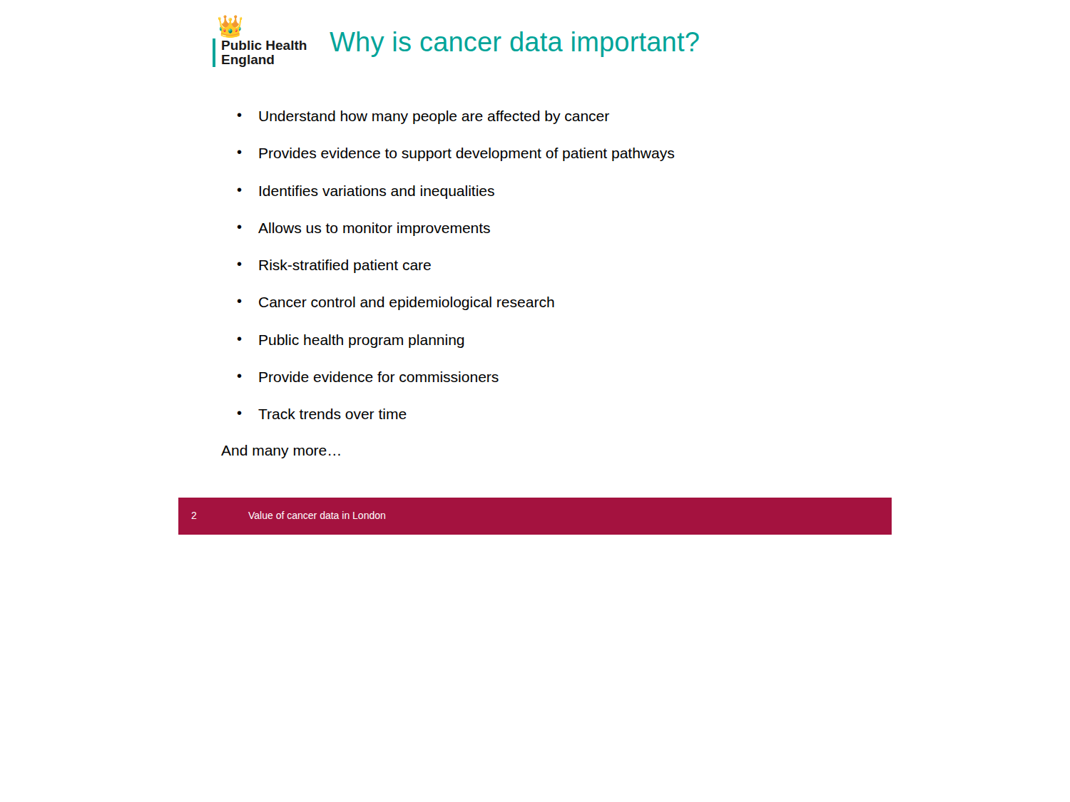👑
Public Health
England
Why is cancer data important?
Understand how many people are affected by cancer
Provides evidence to support development of patient pathways
Identifies variations and inequalities
Allows us to monitor improvements
Risk-stratified patient care
Cancer control and epidemiological research
Public health program planning
Provide evidence for commissioners
Track trends over time
And many more…
2 Value of cancer data in London